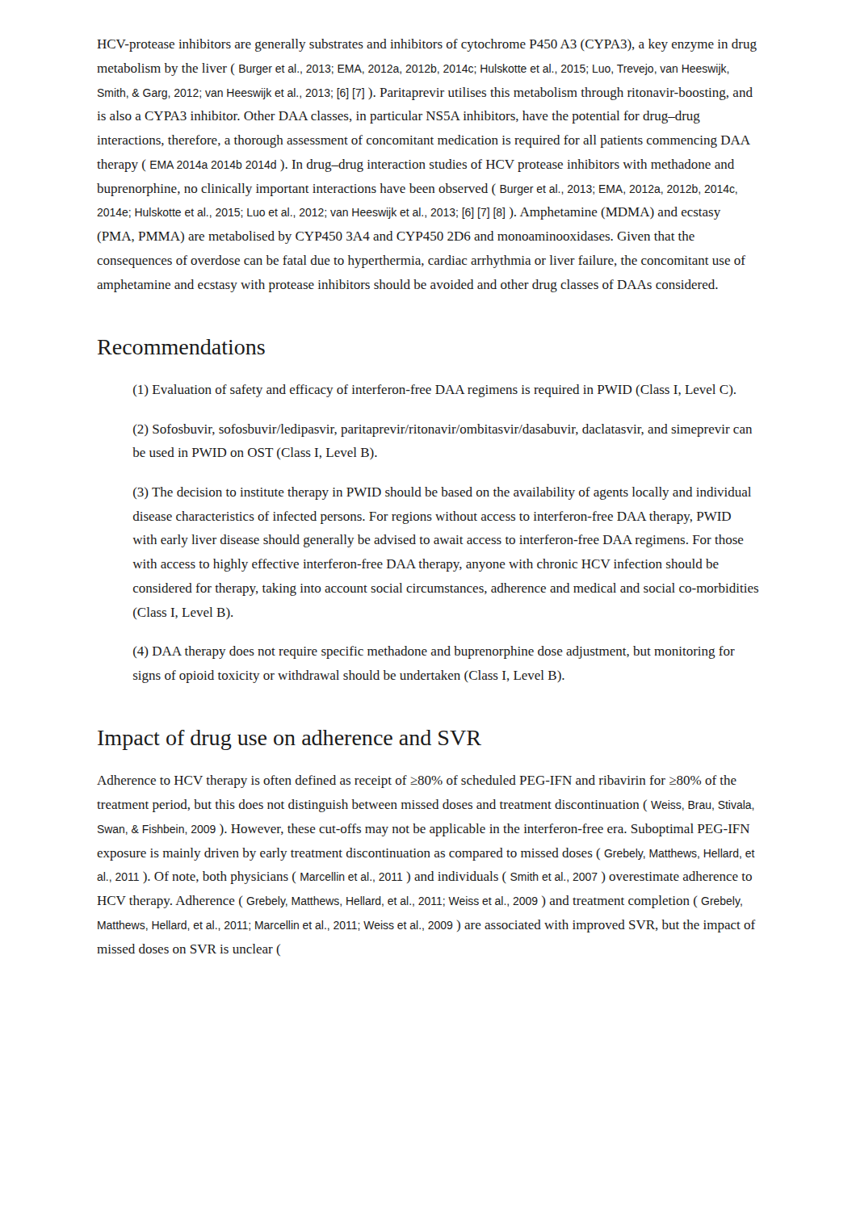HCV-protease inhibitors are generally substrates and inhibitors of cytochrome P450 A3 (CYPA3), a key enzyme in drug metabolism by the liver ( Burger et al., 2013; EMA, 2012a, 2012b, 2014c; Hulskotte et al., 2015; Luo, Trevejo, van Heeswijk, Smith, & Garg, 2012; van Heeswijk et al., 2013; [6] [7] ). Paritaprevir utilises this metabolism through ritonavir-boosting, and is also a CYPA3 inhibitor. Other DAA classes, in particular NS5A inhibitors, have the potential for drug–drug interactions, therefore, a thorough assessment of concomitant medication is required for all patients commencing DAA therapy ( EMA 2014a 2014b 2014d ). In drug–drug interaction studies of HCV protease inhibitors with methadone and buprenorphine, no clinically important interactions have been observed ( Burger et al., 2013; EMA, 2012a, 2012b, 2014c, 2014e; Hulskotte et al., 2015; Luo et al., 2012; van Heeswijk et al., 2013; [6] [7] [8] ). Amphetamine (MDMA) and ecstasy (PMA, PMMA) are metabolised by CYP450 3A4 and CYP450 2D6 and monoaminooxidases. Given that the consequences of overdose can be fatal due to hyperthermia, cardiac arrhythmia or liver failure, the concomitant use of amphetamine and ecstasy with protease inhibitors should be avoided and other drug classes of DAAs considered.
Recommendations
(1) Evaluation of safety and efficacy of interferon-free DAA regimens is required in PWID (Class I, Level C).
(2) Sofosbuvir, sofosbuvir/ledipasvir, paritaprevir/ritonavir/ombitasvir/dasabuvir, daclatasvir, and simeprevir can be used in PWID on OST (Class I, Level B).
(3) The decision to institute therapy in PWID should be based on the availability of agents locally and individual disease characteristics of infected persons. For regions without access to interferon-free DAA therapy, PWID with early liver disease should generally be advised to await access to interferon-free DAA regimens. For those with access to highly effective interferon-free DAA therapy, anyone with chronic HCV infection should be considered for therapy, taking into account social circumstances, adherence and medical and social co-morbidities (Class I, Level B).
(4) DAA therapy does not require specific methadone and buprenorphine dose adjustment, but monitoring for signs of opioid toxicity or withdrawal should be undertaken (Class I, Level B).
Impact of drug use on adherence and SVR
Adherence to HCV therapy is often defined as receipt of ≥80% of scheduled PEG-IFN and ribavirin for ≥80% of the treatment period, but this does not distinguish between missed doses and treatment discontinuation ( Weiss, Brau, Stivala, Swan, & Fishbein, 2009 ). However, these cut-offs may not be applicable in the interferon-free era. Suboptimal PEG-IFN exposure is mainly driven by early treatment discontinuation as compared to missed doses ( Grebely, Matthews, Hellard, et al., 2011 ). Of note, both physicians ( Marcellin et al., 2011 ) and individuals ( Smith et al., 2007 ) overestimate adherence to HCV therapy. Adherence ( Grebely, Matthews, Hellard, et al., 2011; Weiss et al., 2009 ) and treatment completion ( Grebely, Matthews, Hellard, et al., 2011; Marcellin et al., 2011; Weiss et al., 2009 ) are associated with improved SVR, but the impact of missed doses on SVR is unclear (